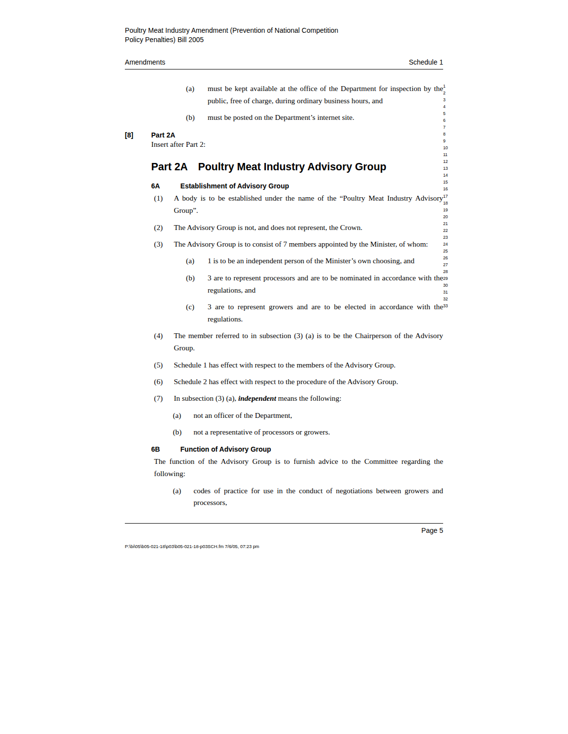Poultry Meat Industry Amendment (Prevention of National Competition
Policy Penalties) Bill 2005
Amendments Schedule 1
1
2
3
4
5
6
7
8
9
10
11
12
13
14
15
16
17
18
19
20
21
22
23
24
25
26
27
28
29
30
31
32
33
(a) must be kept available at the office of the Department for inspection by the public, free of charge, during ordinary business hours, and
(b) must be posted on the Department’s internet site.
[8] Part 2A
Insert after Part 2:
Part 2A Poultry Meat Industry Advisory Group
6A Establishment of Advisory Group
(1) A body is to be established under the name of the “Poultry Meat Industry Advisory Group”.
(2) The Advisory Group is not, and does not represent, the Crown.
(3) The Advisory Group is to consist of 7 members appointed by the Minister, of whom:
(a) 1 is to be an independent person of the Minister’s own choosing, and
(b) 3 are to represent processors and are to be nominated in accordance with the regulations, and
(c) 3 are to represent growers and are to be elected in accordance with the regulations.
(4) The member referred to in subsection (3) (a) is to be the Chairperson of the Advisory Group.
(5) Schedule 1 has effect with respect to the members of the Advisory Group.
(6) Schedule 2 has effect with respect to the procedure of the Advisory Group.
(7) In subsection (3) (a), independent means the following:
(a) not an officer of the Department,
(b) not a representative of processors or growers.
6B Function of Advisory Group
The function of the Advisory Group is to furnish advice to the Committee regarding the following:
(a) codes of practice for use in the conduct of negotiations between growers and processors,
Page 5
P:\bi\05\b05-021-18\p03\b05-021-18-p03SCH.fm 7/6/05, 07:23 pm